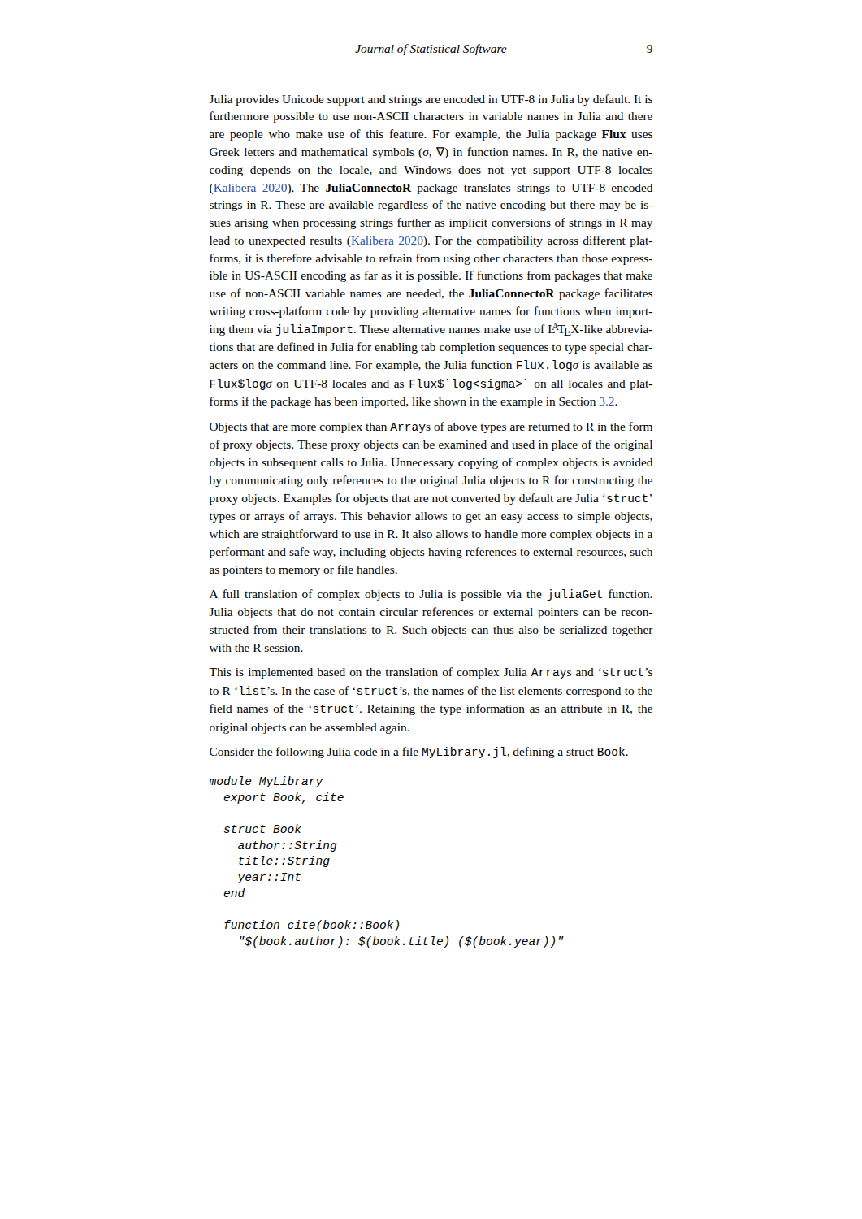Journal of Statistical Software 9
Julia provides Unicode support and strings are encoded in UTF-8 in Julia by default. It is furthermore possible to use non-ASCII characters in variable names in Julia and there are people who make use of this feature. For example, the Julia package Flux uses Greek letters and mathematical symbols (σ, ∇) in function names. In R, the native encoding depends on the locale, and Windows does not yet support UTF-8 locales (Kalibera 2020). The JuliaConnectoR package translates strings to UTF-8 encoded strings in R. These are available regardless of the native encoding but there may be issues arising when processing strings further as implicit conversions of strings in R may lead to unexpected results (Kalibera 2020). For the compatibility across different platforms, it is therefore advisable to refrain from using other characters than those expressible in US-ASCII encoding as far as it is possible. If functions from packages that make use of non-ASCII variable names are needed, the JuliaConnectoR package facilitates writing cross-platform code by providing alternative names for functions when importing them via juliaImport. These alternative names make use of La Te X-like abbreviations that are defined in Julia for enabling tab completion sequences to type special characters on the command line. For example, the Julia function Flux.logσ is available as Flux$logσ on UTF-8 locales and as Flux$`log<sigma>` on all locales and platforms if the package has been imported, like shown in the example in Section 3.2.
Objects that are more complex than Arrays of above types are returned to R in the form of proxy objects. These proxy objects can be examined and used in place of the original objects in subsequent calls to Julia. Unnecessary copying of complex objects is avoided by communicating only references to the original Julia objects to R for constructing the proxy objects. Examples for objects that are not converted by default are Julia ‘struct’ types or arrays of arrays. This behavior allows to get an easy access to simple objects, which are straightforward to use in R. It also allows to handle more complex objects in a performant and safe way, including objects having references to external resources, such as pointers to memory or file handles.
A full translation of complex objects to Julia is possible via the juliaGet function. Julia objects that do not contain circular references or external pointers can be reconstructed from their translations to R. Such objects can thus also be serialized together with the R session.
This is implemented based on the translation of complex Julia Arrays and ‘struct’s to R ‘list’s. In the case of ‘struct’s, the names of the list elements correspond to the field names of the ‘struct’. Retaining the type information as an attribute in R, the original objects can be assembled again.
Consider the following Julia code in a file MyLibrary.jl, defining a struct Book.
module MyLibrary
  export Book, cite

  struct Book
    author::String
    title::String
    year::Int
  end

  function cite(book::Book)
    "$(book.author): $(book.title) ($(book.year))"